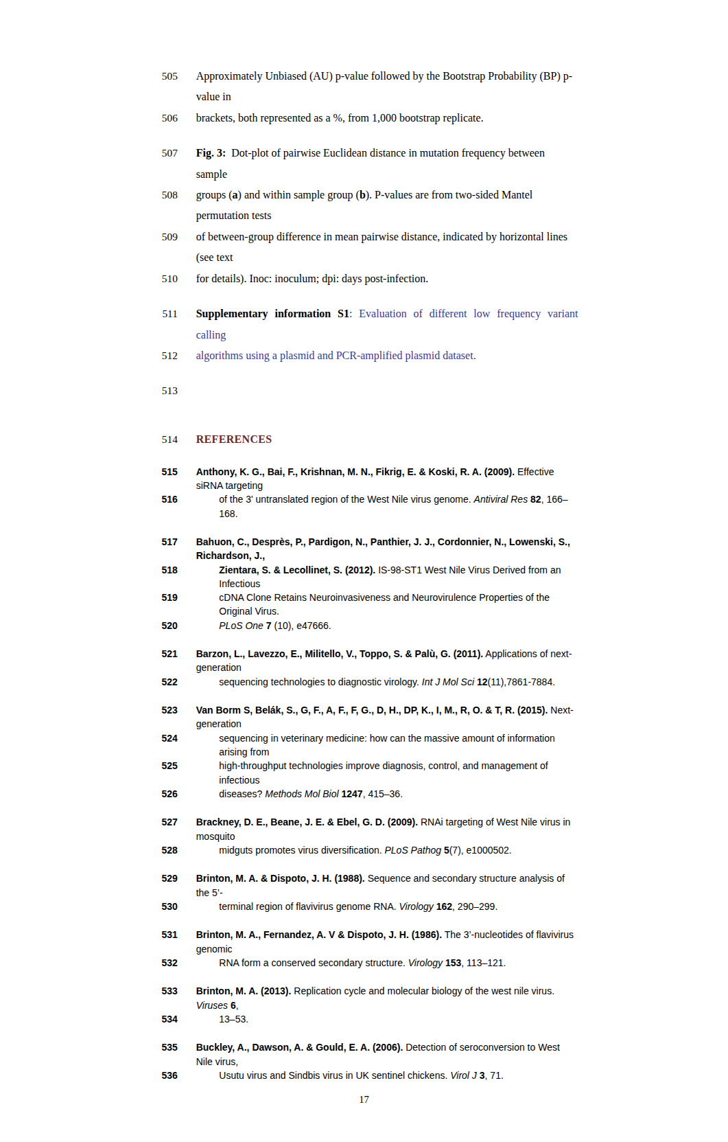505
Approximately Unbiased (AU) p-value followed by the Bootstrap Probability (BP) p-value in
506
brackets, both represented as a %, from 1,000 bootstrap replicate.
507
Fig. 3: Dot-plot of pairwise Euclidean distance in mutation frequency between sample
508
groups (a) and within sample group (b). P-values are from two-sided Mantel permutation tests
509
of between-group difference in mean pairwise distance, indicated by horizontal lines (see text
510
for details). Inoc: inoculum; dpi: days post-infection.
511
Supplementary information S1: Evaluation of different low frequency variant calling
512
algorithms using a plasmid and PCR-amplified plasmid dataset.
513
514
REFERENCES
515
Anthony, K. G., Bai, F., Krishnan, M. N., Fikrig, E. & Koski, R. A. (2009). Effective siRNA targeting
516
of the 3' untranslated region of the West Nile virus genome. Antiviral Res 82, 166–168.
517
Bahuon, C., Desprès, P., Pardigon, N., Panthier, J. J., Cordonnier, N., Lowenski, S., Richardson, J.,
518
Zientara, S. & Lecollinet, S. (2012). IS-98-ST1 West Nile Virus Derived from an Infectious
519
cDNA Clone Retains Neuroinvasiveness and Neurovirulence Properties of the Original Virus.
520
PLoS One 7 (10), e47666.
521
Barzon, L., Lavezzo, E., Militello, V., Toppo, S. & Palù, G. (2011). Applications of next-generation
522
sequencing technologies to diagnostic virology. Int J Mol Sci 12(11),7861-7884.
523
Van Borm S, Belák, S., G, F., A, F., F, G., D, H., DP, K., I, M., R, O. & T, R. (2015). Next-generation
524
sequencing in veterinary medicine: how can the massive amount of information arising from
525
high-throughput technologies improve diagnosis, control, and management of infectious
526
diseases? Methods Mol Biol 1247, 415–36.
527
Brackney, D. E., Beane, J. E. & Ebel, G. D. (2009). RNAi targeting of West Nile virus in mosquito
528
midguts promotes virus diversification. PLoS Pathog 5(7), e1000502.
529
Brinton, M. A. & Dispoto, J. H. (1988). Sequence and secondary structure analysis of the 5’-
530
terminal region of flavivirus genome RNA. Virology 162, 290–299.
531
Brinton, M. A., Fernandez, A. V & Dispoto, J. H. (1986). The 3’-nucleotides of flavivirus genomic
532
RNA form a conserved secondary structure. Virology 153, 113–121.
533
Brinton, M. A. (2013). Replication cycle and molecular biology of the west nile virus. Viruses 6,
534
13–53.
535
Buckley, A., Dawson, A. & Gould, E. A. (2006). Detection of seroconversion to West Nile virus,
536
Usutu virus and Sindbis virus in UK sentinel chickens. Virol J 3, 71.
17